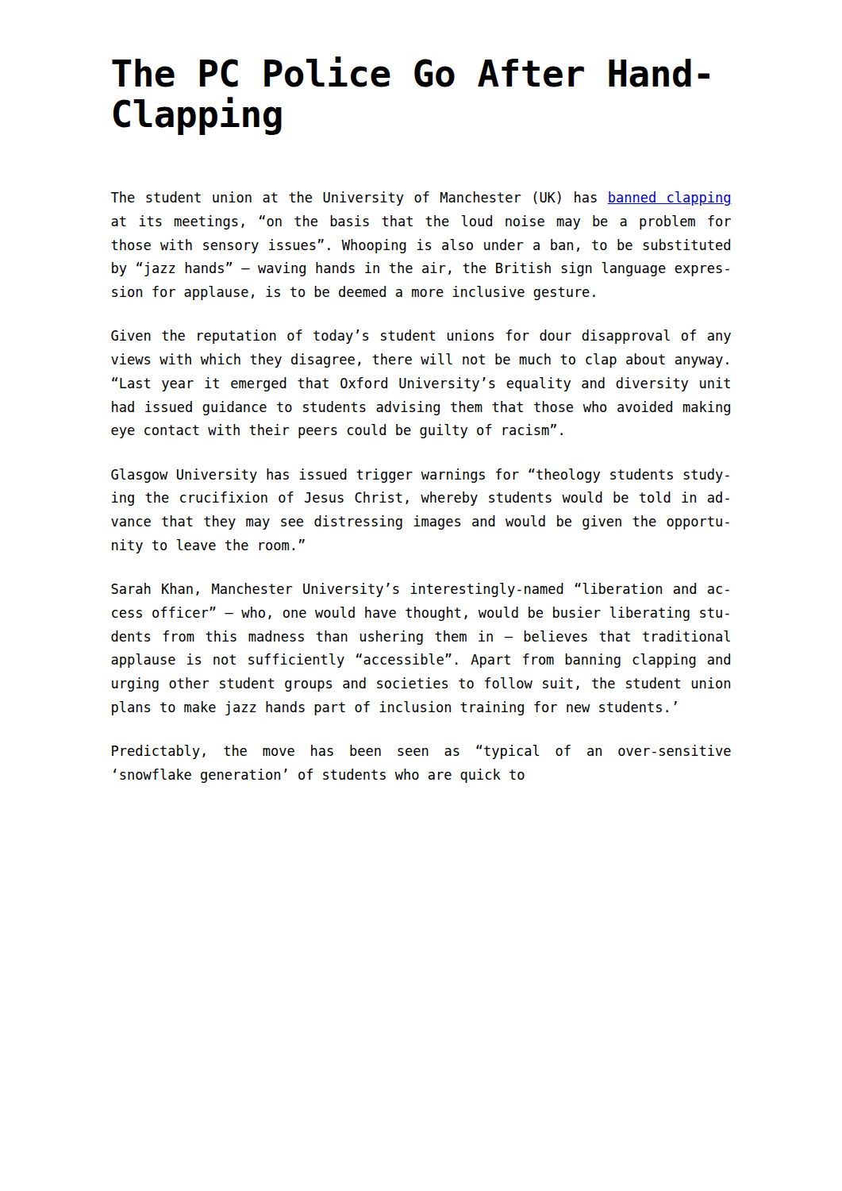The PC Police Go After Hand-Clapping
The student union at the University of Manchester (UK) has banned clapping at its meetings, “on the basis that the loud noise may be a problem for those with sensory issues”. Whooping is also under a ban, to be substituted by “jazz hands” — waving hands in the air, the British sign language expression for applause, is to be deemed a more inclusive gesture.
Given the reputation of today’s student unions for dour disapproval of any views with which they disagree, there will not be much to clap about anyway. “Last year it emerged that Oxford University’s equality and diversity unit had issued guidance to students advising them that those who avoided making eye contact with their peers could be guilty of racism”.
Glasgow University has issued trigger warnings for “theology students studying the crucifixion of Jesus Christ, whereby students would be told in advance that they may see distressing images and would be given the opportunity to leave the room.”
Sarah Khan, Manchester University’s interestingly-named “liberation and access officer” — who, one would have thought, would be busier liberating students from this madness than ushering them in — believes that traditional applause is not sufficiently “accessible”. Apart from banning clapping and urging other student groups and societies to follow suit, the student union plans to make jazz hands part of inclusion training for new students.’
Predictably, the move has been seen as “typical of an over-sensitive ‘snowflake generation’ of students who are quick to